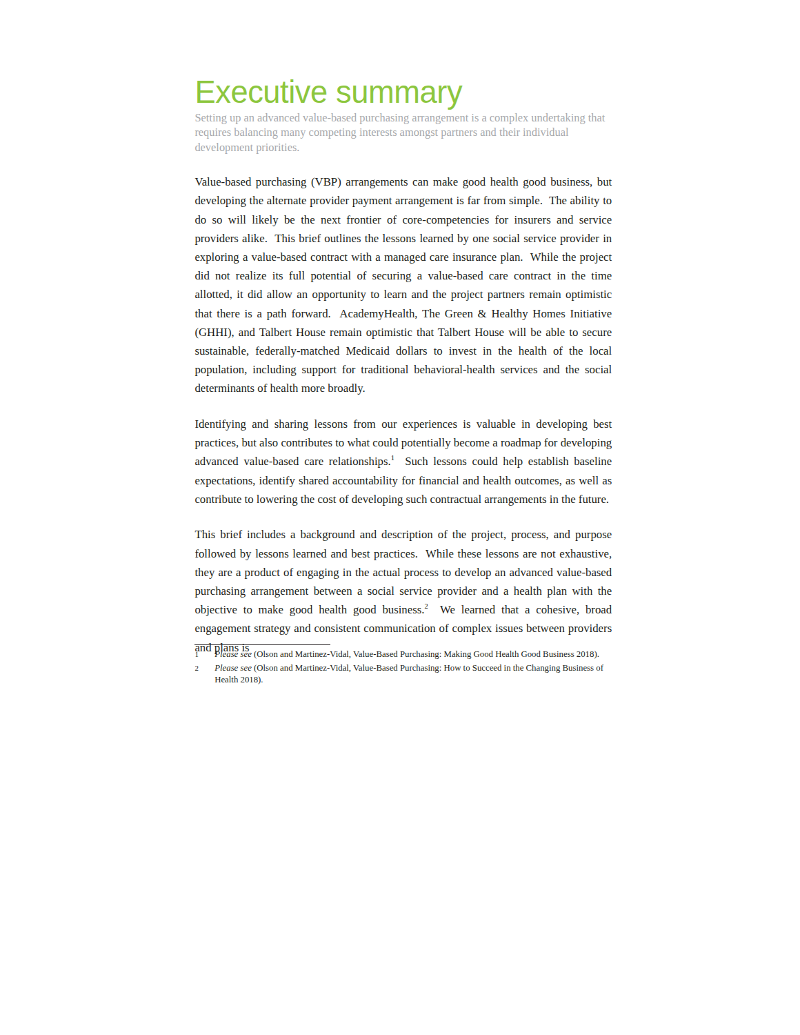Executive summary
Setting up an advanced value-based purchasing arrangement is a complex undertaking that requires balancing many competing interests amongst partners and their individual development priorities.
Value-based purchasing (VBP) arrangements can make good health good business, but developing the alternate provider payment arrangement is far from simple. The ability to do so will likely be the next frontier of core-competencies for insurers and service providers alike. This brief outlines the lessons learned by one social service provider in exploring a value-based contract with a managed care insurance plan. While the project did not realize its full potential of securing a value-based care contract in the time allotted, it did allow an opportunity to learn and the project partners remain optimistic that there is a path forward. AcademyHealth, The Green & Healthy Homes Initiative (GHHI), and Talbert House remain optimistic that Talbert House will be able to secure sustainable, federally-matched Medicaid dollars to invest in the health of the local population, including support for traditional behavioral-health services and the social determinants of health more broadly.
Identifying and sharing lessons from our experiences is valuable in developing best practices, but also contributes to what could potentially become a roadmap for developing advanced value-based care relationships.1 Such lessons could help establish baseline expectations, identify shared accountability for financial and health outcomes, as well as contribute to lowering the cost of developing such contractual arrangements in the future.
This brief includes a background and description of the project, process, and purpose followed by lessons learned and best practices. While these lessons are not exhaustive, they are a product of engaging in the actual process to develop an advanced value-based purchasing arrangement between a social service provider and a health plan with the objective to make good health good business.2 We learned that a cohesive, broad engagement strategy and consistent communication of complex issues between providers and plans is
1
Please see (Olson and Martinez-Vidal, Value-Based Purchasing: Making Good Health Good Business 2018).
2
Please see (Olson and Martinez-Vidal, Value-Based Purchasing: How to Succeed in the Changing Business of Health 2018).